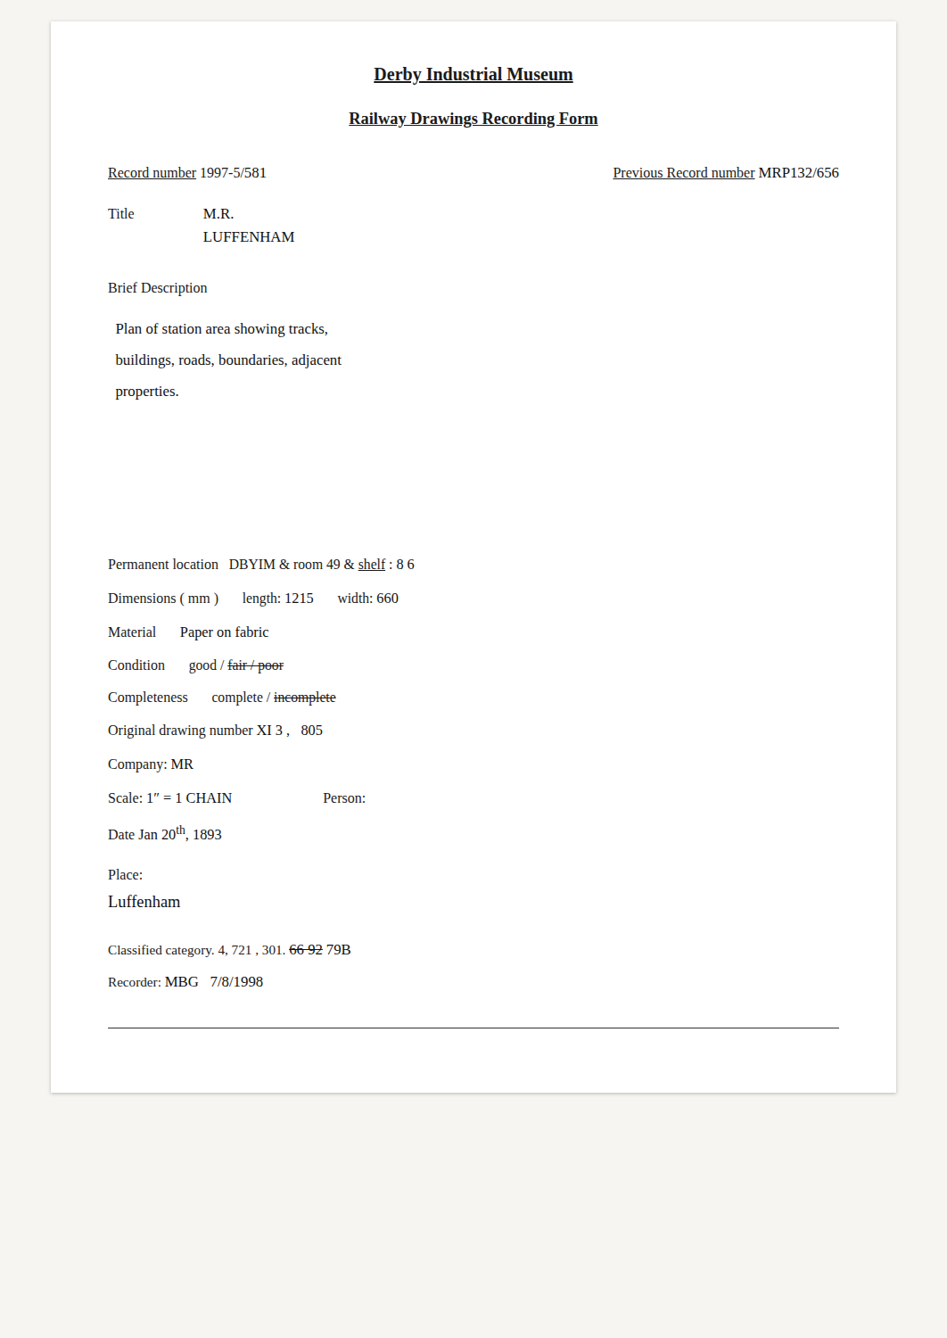Derby Industrial Museum
Railway Drawings Recording Form
Record number 1997-5/581 Previous Record number MRP132/656
Title M.R. LUFFENHAM
Brief Description
Plan of station area showing tracks,
buildings, roads, boundaries, adjacent
properties.
Permanent location DBYIM & room 49 & shelf : 8 6
Dimensions ( mm ) length: 1215 width: 660
Material Paper on fabric
Condition good / fair / poor
Completeness complete / incomplete
Original drawing number XI 3 , 805
Company: MR
Scale: 1″ = 1 CHAIN Person:
Date Jan 20th, 1893
Place:
Luffenham
Classified category. 4, 721 , 301. 66 92 79B
Recorder: MBG 7/8/1998